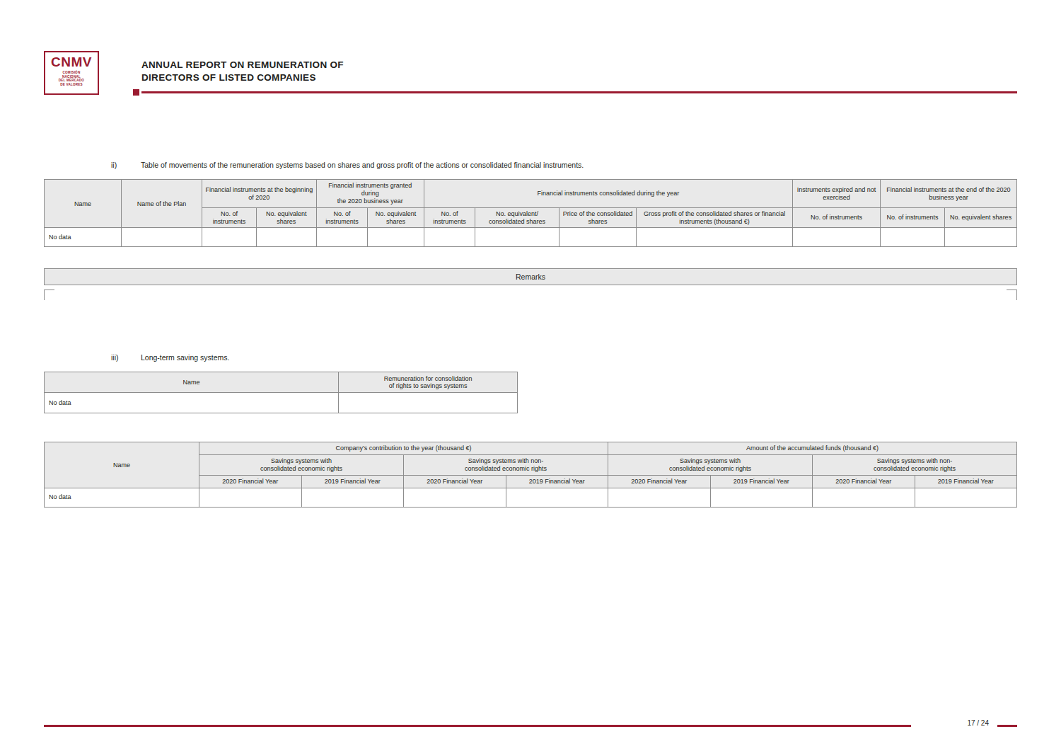CNMV
COMISIÓN
NACIONAL
DEL MERCADO
DE VALORES
Annual report on remuneration of
directors of listed companies
ii)
Table of movements of the remuneration systems based on shares and gross profit of the actions or consolidated financial instruments.
| Name | Name of the Plan | Financial instruments at the beginning of 2020 | Financial instruments granted during the 2020 business year | Financial instruments consolidated during the year | Instruments expired and not exercised | Financial instruments at the end of the 2020 business year |
| --- | --- | --- | --- | --- | --- | --- |
| No. of instruments | No. equivalent shares | No. of instruments | No. equivalent shares | No. of instruments | No. equivalent/ consolidated shares | Price of the consolidated shares | Gross profit of the consolidated shares or financial instruments (thousand €) | No. of instruments | No. of instruments | No. equivalent shares |
| No data | | | | | | | | | | | | |
Remarks
iii)
Long-term saving systems.
| Name | Remuneration for consolidation of rights to savings systems |
| --- | --- |
| No data | |
| Name | Company's contribution to the year (thousand €) | Amount of the accumulated funds (thousand €) |
| --- | --- | --- |
| Savings systems with consolidated economic rights | Savings systems with non- consolidated economic rights | Savings systems with consolidated economic rights | Savings systems with non- consolidated economic rights |
| 2020 Financial Year | 2019 Financial Year | 2020 Financial Year | 2019 Financial Year | 2020 Financial Year | 2019 Financial Year | 2020 Financial Year | 2019 Financial Year |
| No data | | | | | | | | |
17 / 24